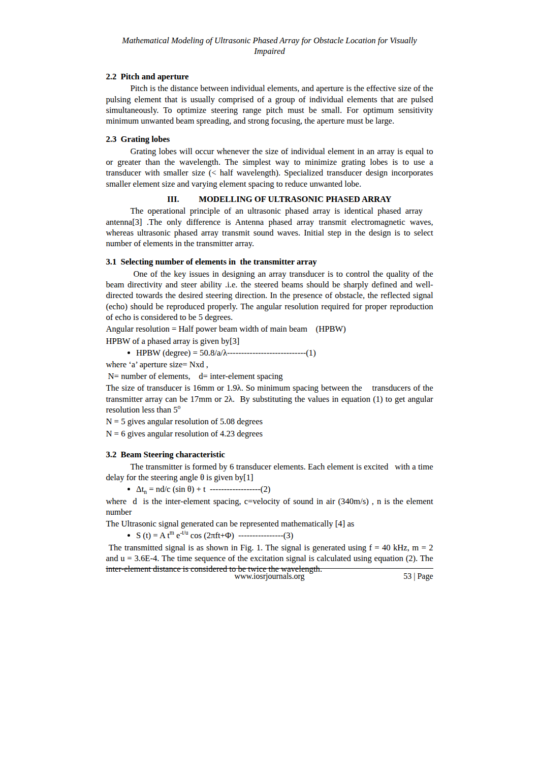Mathematical Modeling of Ultrasonic Phased Array for Obstacle Location for Visually Impaired
2.2 Pitch and aperture
Pitch is the distance between individual elements, and aperture is the effective size of the pulsing element that is usually comprised of a group of individual elements that are pulsed simultaneously. To optimize steering range pitch must be small. For optimum sensitivity minimum unwanted beam spreading, and strong focusing, the aperture must be large.
2.3 Grating lobes
Grating lobes will occur whenever the size of individual element in an array is equal to or greater than the wavelength. The simplest way to minimize grating lobes is to use a transducer with smaller size (< half wavelength). Specialized transducer design incorporates smaller element size and varying element spacing to reduce unwanted lobe.
III. MODELLING OF ULTRASONIC PHASED ARRAY
The operational principle of an ultrasonic phased array is identical phased array antenna[3] .The only difference is Antenna phased array transmit electromagnetic waves, whereas ultrasonic phased array transmit sound waves. Initial step in the design is to select number of elements in the transmitter array.
3.1 Selecting number of elements in the transmitter array
One of the key issues in designing an array transducer is to control the quality of the beam directivity and steer ability .i.e. the steered beams should be sharply defined and well-directed towards the desired steering direction. In the presence of obstacle, the reflected signal (echo) should be reproduced properly. The angular resolution required for proper reproduction of echo is considered to be 5 degrees.
Angular resolution = Half power beam width of main beam (HPBW)
HPBW of a phased array is given by[3]
HPBW (degree) = 50.8/a/λ----------------------------(1)
where ‘a’ aperture size= Nxd ,
N= number of elements, d= inter-element spacing
The size of transducer is 16mm or 1.9λ. So minimum spacing between the transducers of the transmitter array can be 17mm or 2λ. By substituting the values in equation (1) to get angular resolution less than 5o
N = 5 gives angular resolution of 5.08 degrees
N = 6 gives angular resolution of 4.23 degrees
3.2 Beam Steering characteristic
The transmitter is formed by 6 transducer elements. Each element is excited with a time delay for the steering angle θ is given by[1]
Δtn = nd/c (sin θ) + t ------------------(2)
where d is the inter-element spacing, c=velocity of sound in air (340m/s) , n is the element number
The Ultrasonic signal generated can be represented mathematically [4] as
S (t) = A tm e-t/u cos (2πft+Φ) ----------------(3)
The transmitted signal is as shown in Fig. 1. The signal is generated using f = 40 kHz, m = 2 and u = 3.6E-4. The time sequence of the excitation signal is calculated using equation (2). The inter-element distance is considered to be twice the wavelength.
www.iosrjournals.org
53 | Page